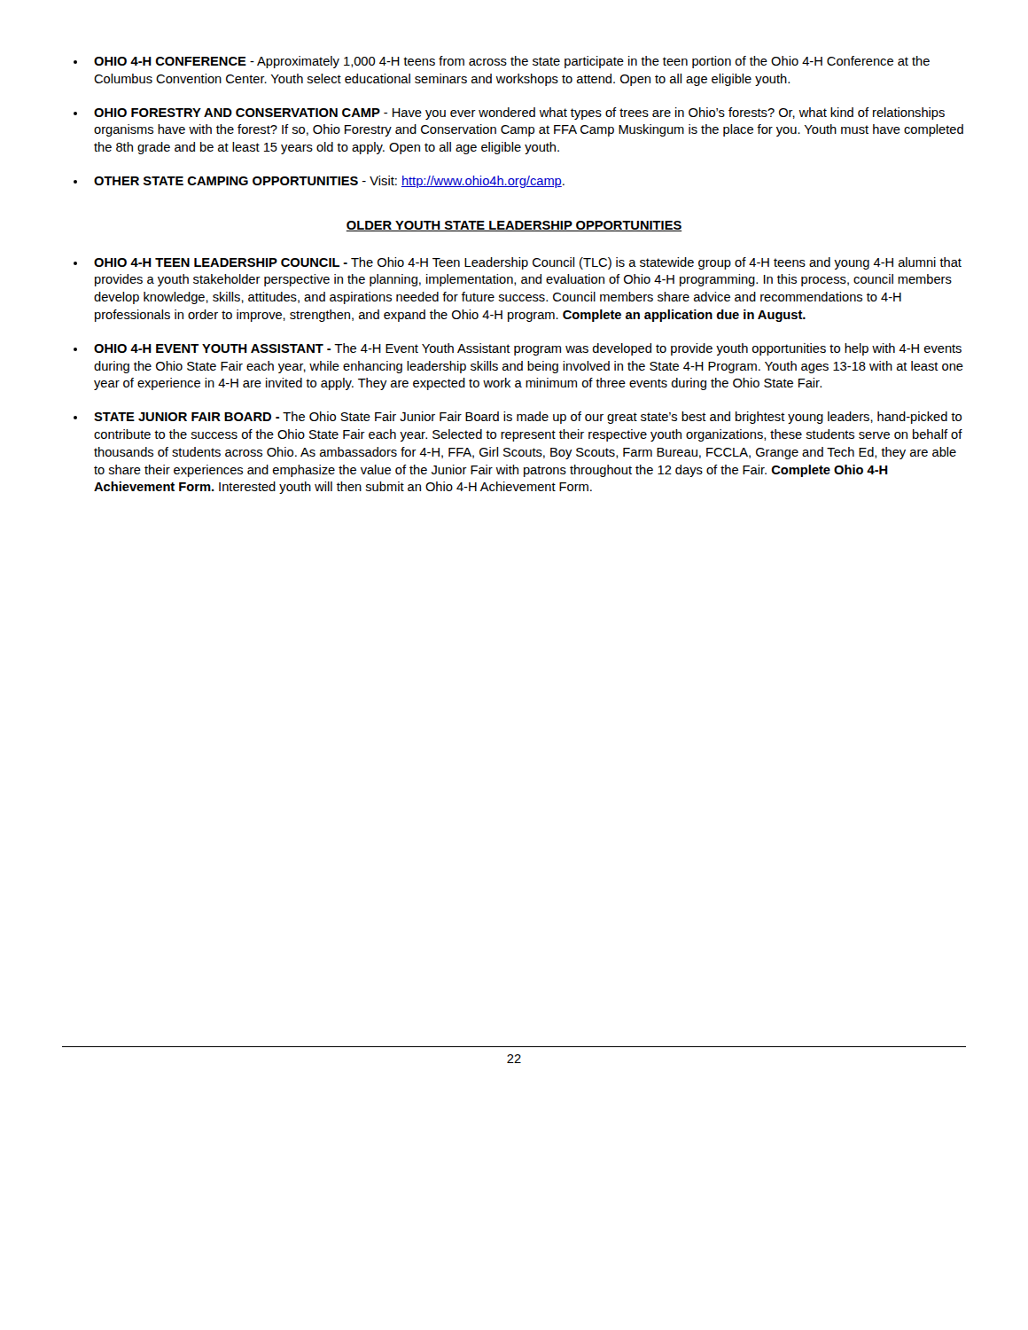OHIO 4-H CONFERENCE - Approximately 1,000 4-H teens from across the state participate in the teen portion of the Ohio 4-H Conference at the Columbus Convention Center. Youth select educational seminars and workshops to attend. Open to all age eligible youth.
OHIO FORESTRY AND CONSERVATION CAMP - Have you ever wondered what types of trees are in Ohio’s forests? Or, what kind of relationships organisms have with the forest? If so, Ohio Forestry and Conservation Camp at FFA Camp Muskingum is the place for you. Youth must have completed the 8th grade and be at least 15 years old to apply. Open to all age eligible youth.
OTHER STATE CAMPING OPPORTUNITIES - Visit: http://www.ohio4h.org/camp.
OLDER YOUTH STATE LEADERSHIP OPPORTUNITIES
OHIO 4-H TEEN LEADERSHIP COUNCIL - The Ohio 4-H Teen Leadership Council (TLC) is a statewide group of 4-H teens and young 4-H alumni that provides a youth stakeholder perspective in the planning, implementation, and evaluation of Ohio 4-H programming. In this process, council members develop knowledge, skills, attitudes, and aspirations needed for future success. Council members share advice and recommendations to 4-H professionals in order to improve, strengthen, and expand the Ohio 4-H program. Complete an application due in August.
OHIO 4-H EVENT YOUTH ASSISTANT - The 4-H Event Youth Assistant program was developed to provide youth opportunities to help with 4-H events during the Ohio State Fair each year, while enhancing leadership skills and being involved in the State 4-H Program. Youth ages 13-18 with at least one year of experience in 4-H are invited to apply. They are expected to work a minimum of three events during the Ohio State Fair.
STATE JUNIOR FAIR BOARD - The Ohio State Fair Junior Fair Board is made up of our great state’s best and brightest young leaders, hand-picked to contribute to the success of the Ohio State Fair each year. Selected to represent their respective youth organizations, these students serve on behalf of thousands of students across Ohio. As ambassadors for 4-H, FFA, Girl Scouts, Boy Scouts, Farm Bureau, FCCLA, Grange and Tech Ed, they are able to share their experiences and emphasize the value of the Junior Fair with patrons throughout the 12 days of the Fair. Complete Ohio 4-H Achievement Form. Interested youth will then submit an Ohio 4-H Achievement Form.
22